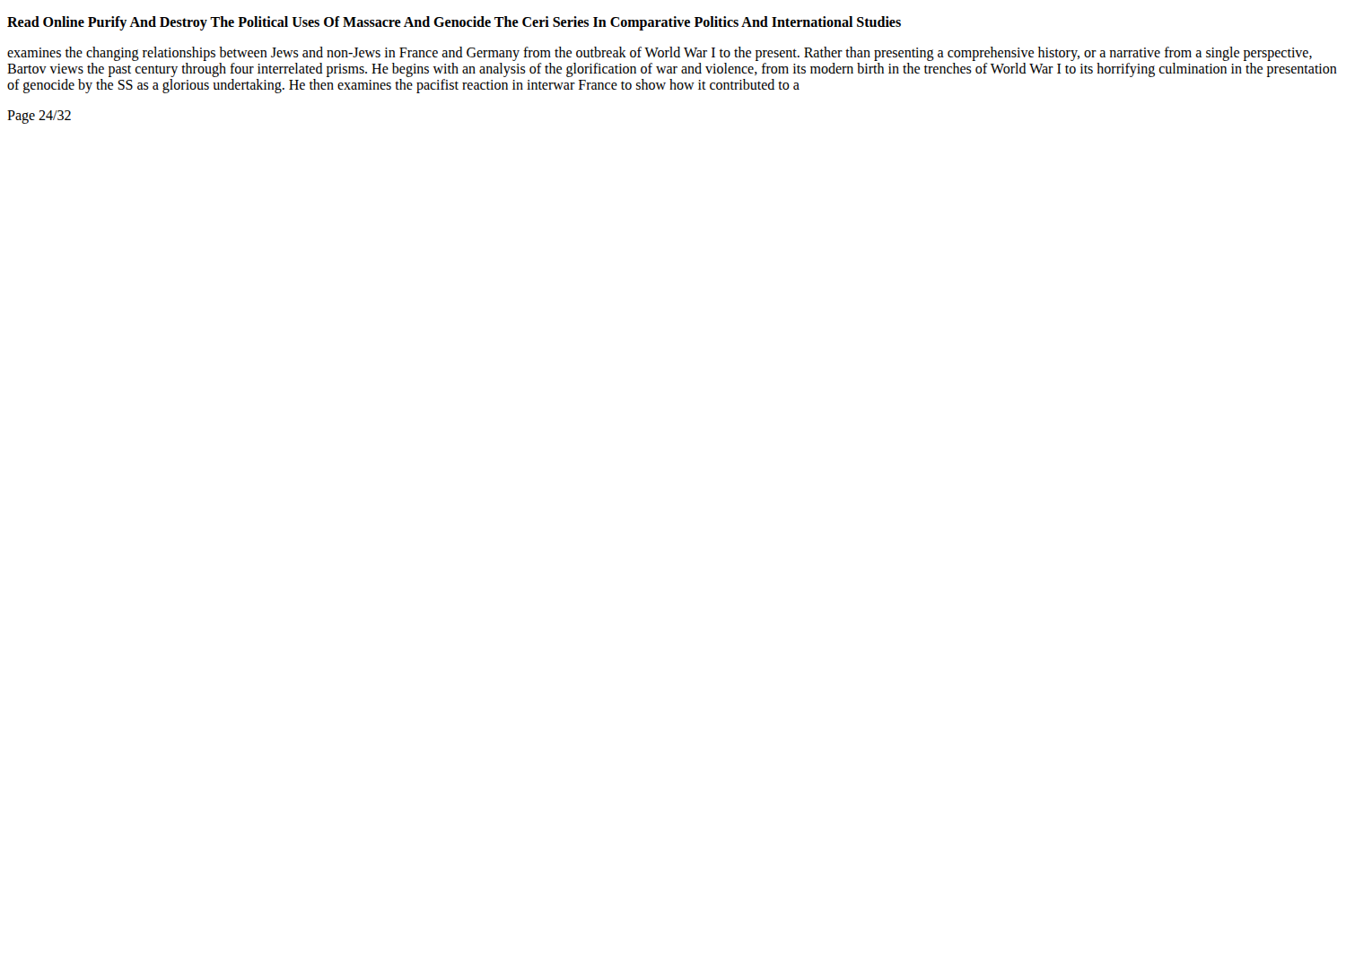Read Online Purify And Destroy The Political Uses Of Massacre And Genocide The Ceri Series In Comparative Politics And International Studies
examines the changing relationships between Jews and non-Jews in France and Germany from the outbreak of World War I to the present. Rather than presenting a comprehensive history, or a narrative from a single perspective, Bartov views the past century through four interrelated prisms. He begins with an analysis of the glorification of war and violence, from its modern birth in the trenches of World War I to its horrifying culmination in the presentation of genocide by the SS as a glorious undertaking. He then examines the pacifist reaction in interwar France to show how it contributed to a
Page 24/32